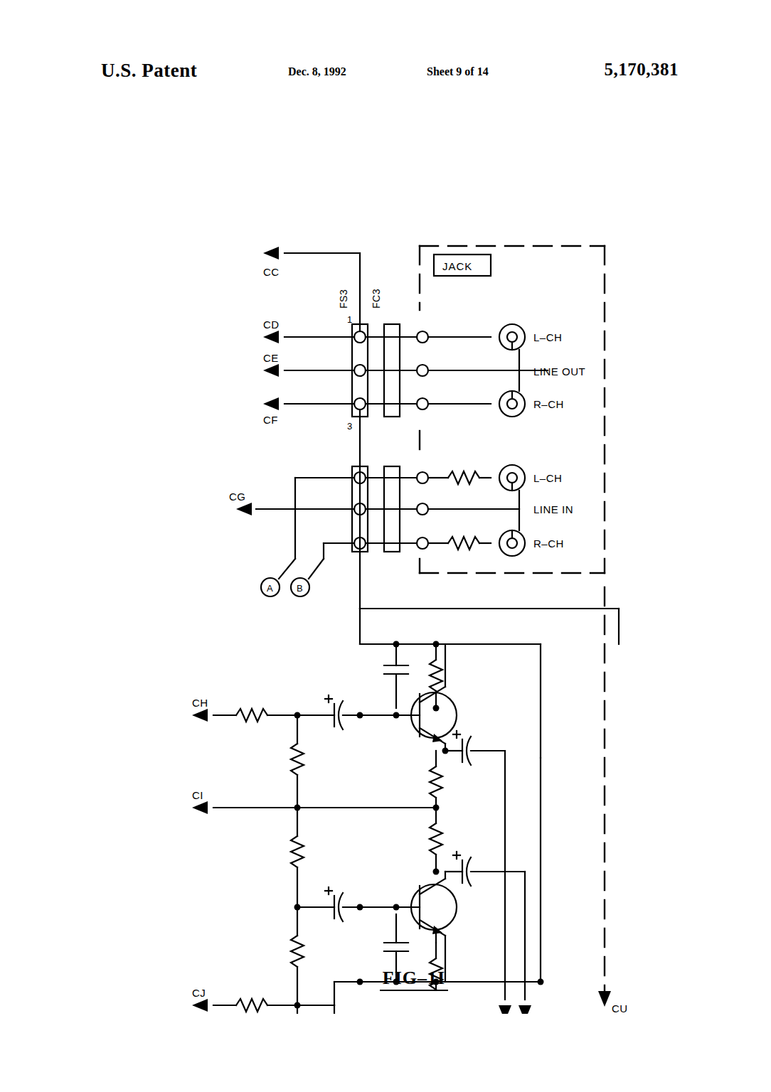U.S. Patent
Dec. 8, 1992
Sheet 9 of 14
5,170,381
FIG-1I Electrical schematic showing a jack block with L-CH and R-CH LINE OUT and LINE IN connections through connectors FS3 and FC3, and a lower section with two transistors, resistors and capacitors, with labelled signal leads CC, CD, CE, CF, CG, CH, CI, CJ, CQ, CR, CS, CT, CU and nodes A and B. CC CD CE CF CG CH CI CJ CQ CR CS CT CU JACK L–CH LINE OUT R–CH L–CH LINE IN R–CH FS3 FC3 1 3 A B
FIG–1I